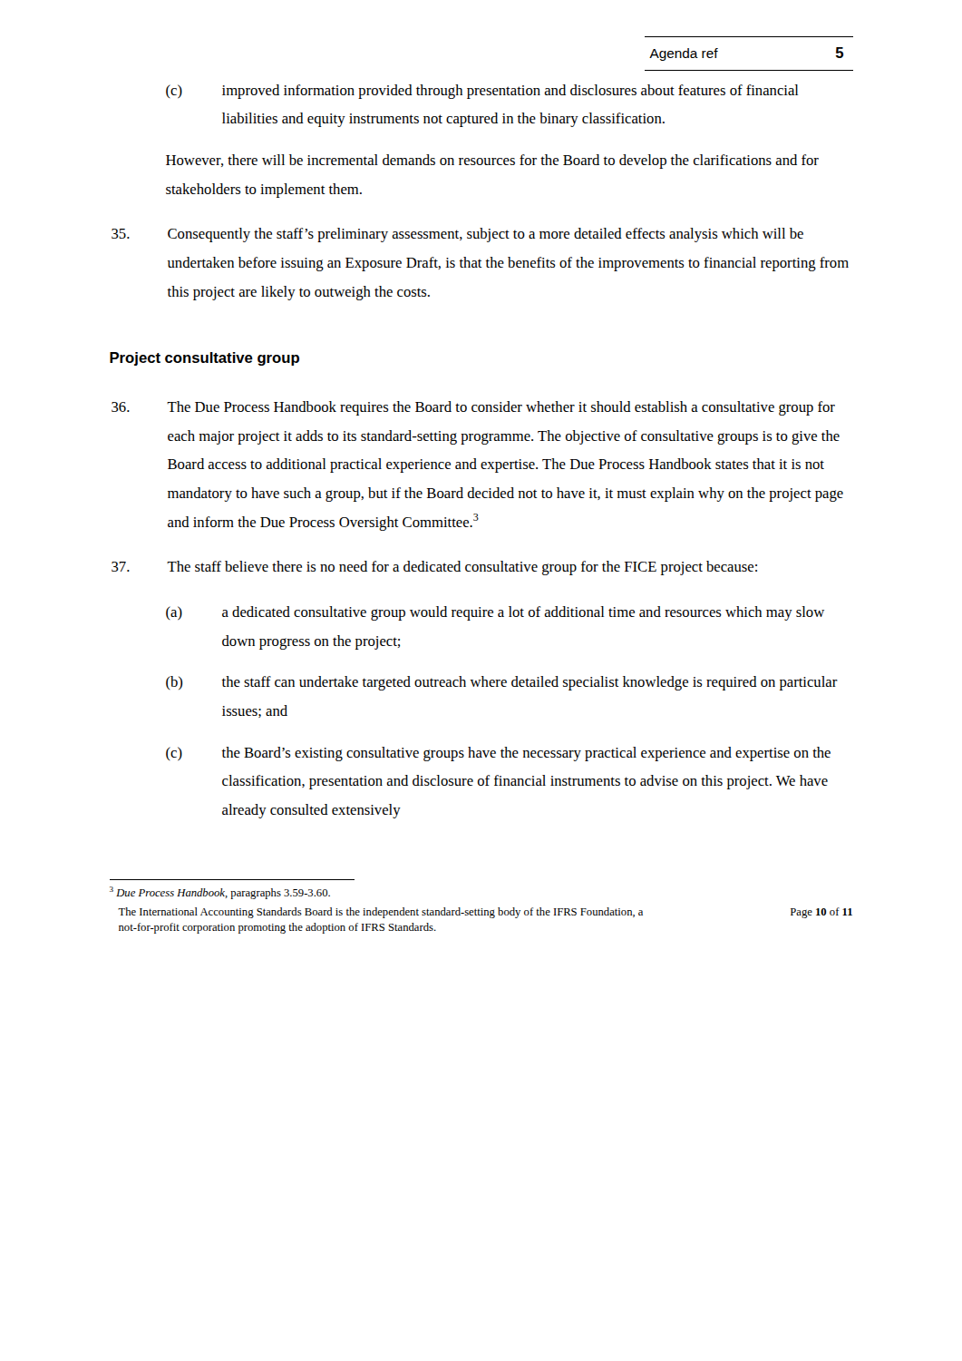Agenda ref 5
(c)
improved information provided through presentation and disclosures about features of financial liabilities and equity instruments not captured in the binary classification.
However, there will be incremental demands on resources for the Board to develop the clarifications and for stakeholders to implement them.
35.
Consequently the staff’s preliminary assessment, subject to a more detailed effects analysis which will be undertaken before issuing an Exposure Draft, is that the benefits of the improvements to financial reporting from this project are likely to outweigh the costs.
Project consultative group
36.
The Due Process Handbook requires the Board to consider whether it should establish a consultative group for each major project it adds to its standard-setting programme. The objective of consultative groups is to give the Board access to additional practical experience and expertise. The Due Process Handbook states that it is not mandatory to have such a group, but if the Board decided not to have it, it must explain why on the project page and inform the Due Process Oversight Committee.3
37.
The staff believe there is no need for a dedicated consultative group for the FICE project because:
(a)
a dedicated consultative group would require a lot of additional time and resources which may slow down progress on the project;
(b)
the staff can undertake targeted outreach where detailed specialist knowledge is required on particular issues; and
(c)
the Board’s existing consultative groups have the necessary practical experience and expertise on the classification, presentation and disclosure of financial instruments to advise on this project. We have already consulted extensively
3 Due Process Handbook, paragraphs 3.59-3.60.
The International Accounting Standards Board is the independent standard-setting body of the IFRS Foundation, a not-for-profit corporation promoting the adoption of IFRS Standards.
Page 10 of 11